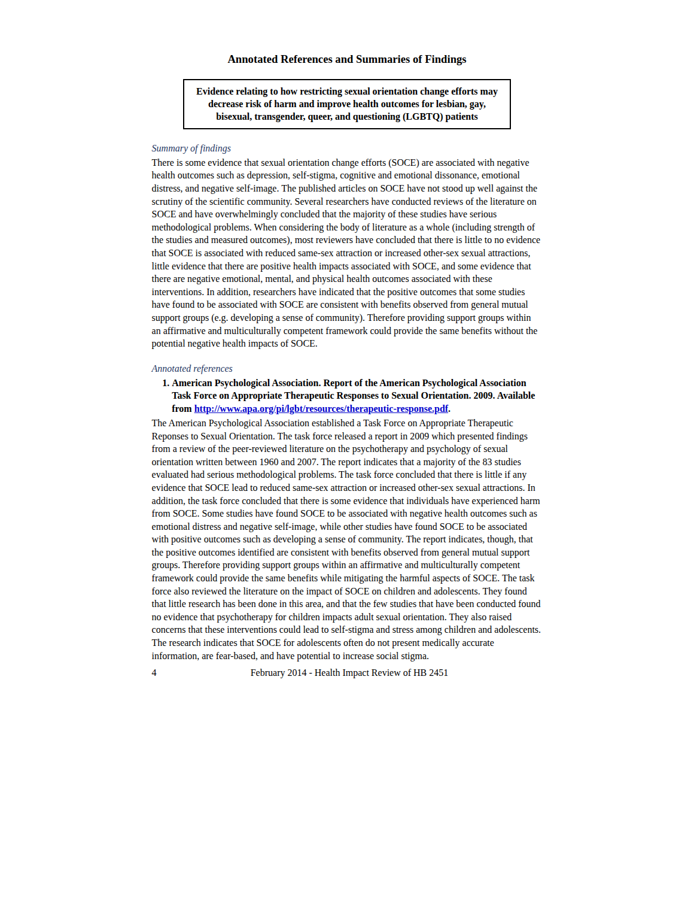Annotated References and Summaries of Findings
Evidence relating to how restricting sexual orientation change efforts may decrease risk of harm and improve health outcomes for lesbian, gay, bisexual, transgender, queer, and questioning (LGBTQ) patients
Summary of findings
There is some evidence that sexual orientation change efforts (SOCE) are associated with negative health outcomes such as depression, self-stigma, cognitive and emotional dissonance, emotional distress, and negative self-image. The published articles on SOCE have not stood up well against the scrutiny of the scientific community. Several researchers have conducted reviews of the literature on SOCE and have overwhelmingly concluded that the majority of these studies have serious methodological problems. When considering the body of literature as a whole (including strength of the studies and measured outcomes), most reviewers have concluded that there is little to no evidence that SOCE is associated with reduced same-sex attraction or increased other-sex sexual attractions, little evidence that there are positive health impacts associated with SOCE, and some evidence that there are negative emotional, mental, and physical health outcomes associated with these interventions. In addition, researchers have indicated that the positive outcomes that some studies have found to be associated with SOCE are consistent with benefits observed from general mutual support groups (e.g. developing a sense of community). Therefore providing support groups within an affirmative and multiculturally competent framework could provide the same benefits without the potential negative health impacts of SOCE.
Annotated references
American Psychological Association. Report of the American Psychological Association Task Force on Appropriate Therapeutic Responses to Sexual Orientation. 2009. Available from http://www.apa.org/pi/lgbt/resources/therapeutic-response.pdf.
The American Psychological Association established a Task Force on Appropriate Therapeutic Reponses to Sexual Orientation. The task force released a report in 2009 which presented findings from a review of the peer-reviewed literature on the psychotherapy and psychology of sexual orientation written between 1960 and 2007. The report indicates that a majority of the 83 studies evaluated had serious methodological problems. The task force concluded that there is little if any evidence that SOCE lead to reduced same-sex attraction or increased other-sex sexual attractions. In addition, the task force concluded that there is some evidence that individuals have experienced harm from SOCE. Some studies have found SOCE to be associated with negative health outcomes such as emotional distress and negative self-image, while other studies have found SOCE to be associated with positive outcomes such as developing a sense of community. The report indicates, though, that the positive outcomes identified are consistent with benefits observed from general mutual support groups. Therefore providing support groups within an affirmative and multiculturally competent framework could provide the same benefits while mitigating the harmful aspects of SOCE. The task force also reviewed the literature on the impact of SOCE on children and adolescents. They found that little research has been done in this area, and that the few studies that have been conducted found no evidence that psychotherapy for children impacts adult sexual orientation. They also raised concerns that these interventions could lead to self-stigma and stress among children and adolescents. The research indicates that SOCE for adolescents often do not present medically accurate information, are fear-based, and have potential to increase social stigma.
4
February 2014 - Health Impact Review of HB 2451